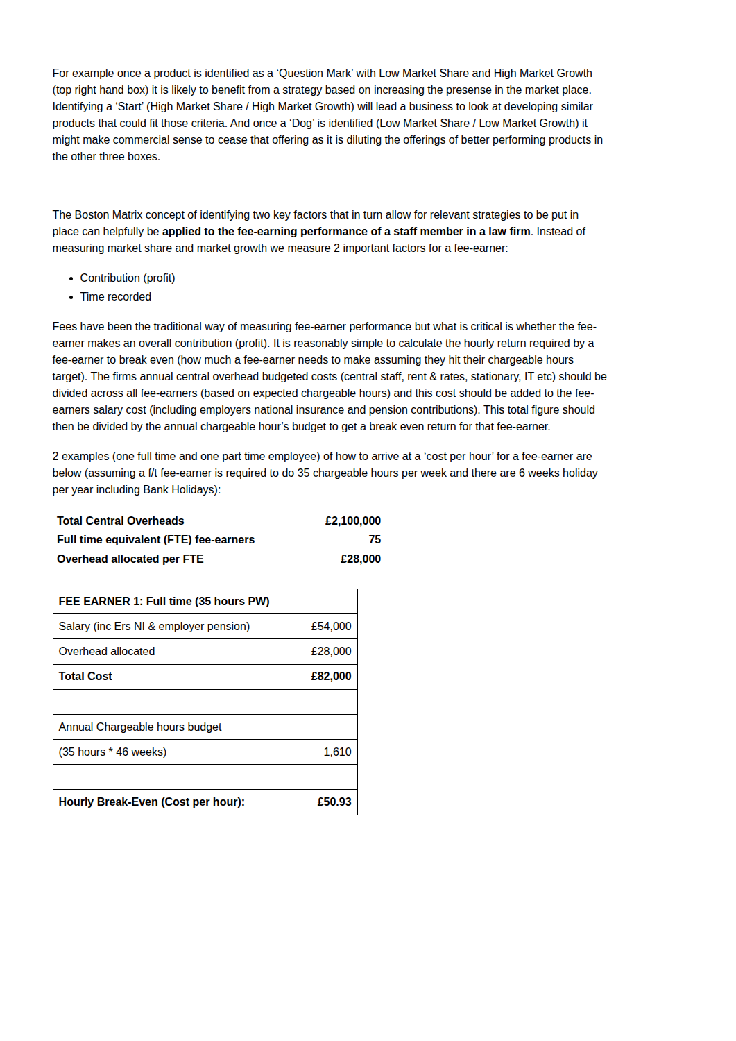For example once a product is identified as a ‘Question Mark’ with Low Market Share and High Market Growth (top right hand box) it is likely to benefit from a strategy based on increasing the presense in the market place. Identifying a ‘Start’ (High Market Share / High Market Growth) will lead a business to look at developing similar products that could fit those criteria. And once a ‘Dog’ is identified (Low Market Share / Low Market Growth) it might make commercial sense to cease that offering as it is diluting the offerings of better performing products in the other three boxes.
The Boston Matrix concept of identifying two key factors that in turn allow for relevant strategies to be put in place can helpfully be applied to the fee-earning performance of a staff member in a law firm. Instead of measuring market share and market growth we measure 2 important factors for a fee-earner:
Contribution (profit)
Time recorded
Fees have been the traditional way of measuring fee-earner performance but what is critical is whether the fee-earner makes an overall contribution (profit). It is reasonably simple to calculate the hourly return required by a fee-earner to break even (how much a fee-earner needs to make assuming they hit their chargeable hours target). The firms annual central overhead budgeted costs (central staff, rent & rates, stationary, IT etc) should be divided across all fee-earners (based on expected chargeable hours) and this cost should be added to the fee-earners salary cost (including employers national insurance and pension contributions). This total figure should then be divided by the annual chargeable hour’s budget to get a break even return for that fee-earner.
2 examples (one full time and one part time employee) of how to arrive at a ‘cost per hour’ for a fee-earner are below (assuming a f/t fee-earner is required to do 35 chargeable hours per week and there are 6 weeks holiday per year including Bank Holidays):
| Total Central Overheads | £2,100,000 |
| Full time equivalent (FTE) fee-earners | 75 |
| Overhead allocated per FTE | £28,000 |
| FEE EARNER 1: Full time (35 hours PW) | |
| Salary (inc Ers NI & employer pension) | £54,000 |
| Overhead allocated | £28,000 |
| Total Cost | £82,000 |
| Annual Chargeable hours budget | |
| (35 hours * 46 weeks) | 1,610 |
| Hourly Break-Even (Cost per hour): | £50.93 |